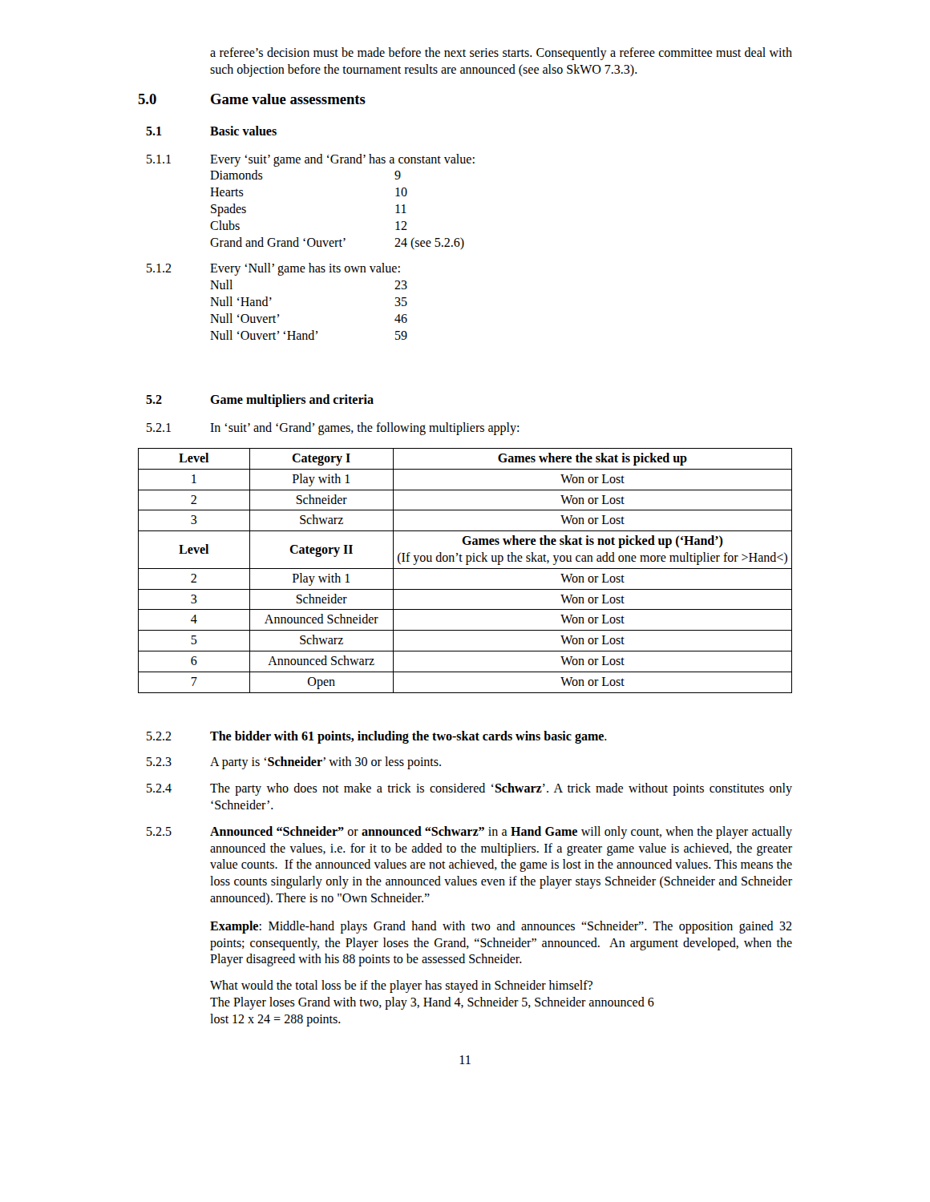a referee’s decision must be made before the next series starts. Consequently a referee committee must deal with such objection before the tournament results are announced (see also SkWO 7.3.3).
5.0 Game value assessments
5.1 Basic values
5.1.1
Every ‘suit’ game and ‘Grand’ has a constant value:
| Diamonds | 9 |
| Hearts | 10 |
| Spades | 11 |
| Clubs | 12 |
| Grand and Grand ‘Ouvert’ | 24 (see 5.2.6) |
5.1.2
Every ‘Null’ game has its own value:
| Null | 23 |
| Null ‘Hand’ | 35 |
| Null ‘Ouvert’ | 46 |
| Null ‘Ouvert’ ‘Hand’ | 59 |
5.2 Game multipliers and criteria
5.2.1
In ‘suit’ and ‘Grand’ games, the following multipliers apply:
| Level | Category I | Games where the skat is picked up |
| --- | --- | --- |
| 1 | Play with 1 | Won or Lost |
| 2 | Schneider | Won or Lost |
| 3 | Schwarz | Won or Lost |
| Level | Category II | Games where the skat is not picked up (‘Hand’) (If you don’t pick up the skat, you can add one more multiplier for >Hand<) |
| 2 | Play with 1 | Won or Lost |
| 3 | Schneider | Won or Lost |
| 4 | Announced Schneider | Won or Lost |
| 5 | Schwarz | Won or Lost |
| 6 | Announced Schwarz | Won or Lost |
| 7 | Open | Won or Lost |
5.2.2
The bidder with 61 points, including the two-skat cards wins basic game.
5.2.3
A party is ‘Schneider’ with 30 or less points.
5.2.4
The party who does not make a trick is considered ‘Schwarz’. A trick made without points constitutes only ‘Schneider’.
5.2.5
Announced “Schneider” or announced “Schwarz” in a Hand Game will only count, when the player actually announced the values, i.e. for it to be added to the multipliers. If a greater game value is achieved, the greater value counts. If the announced values are not achieved, the game is lost in the announced values. This means the loss counts singularly only in the announced values even if the player stays Schneider (Schneider and Schneider announced). There is no "Own Schneider.”
Example: Middle-hand plays Grand hand with two and announces “Schneider”. The opposition gained 32 points; consequently, the Player loses the Grand, “Schneider” announced. An argument developed, when the Player disagreed with his 88 points to be assessed Schneider.
What would the total loss be if the player has stayed in Schneider himself?
The Player loses Grand with two, play 3, Hand 4, Schneider 5, Schneider announced 6
lost 12 x 24 = 288 points.
11